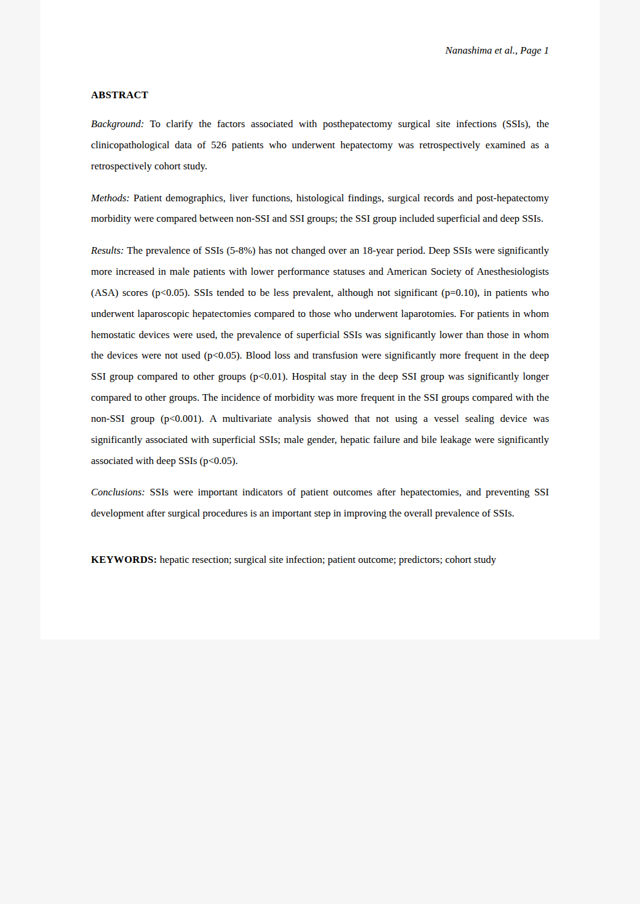Nanashima et al., Page 1
ABSTRACT
Background: To clarify the factors associated with posthepatectomy surgical site infections (SSIs), the clinicopathological data of 526 patients who underwent hepatectomy was retrospectively examined as a retrospectively cohort study.
Methods: Patient demographics, liver functions, histological findings, surgical records and post-hepatectomy morbidity were compared between non-SSI and SSI groups; the SSI group included superficial and deep SSIs.
Results: The prevalence of SSIs (5-8%) has not changed over an 18-year period. Deep SSIs were significantly more increased in male patients with lower performance statuses and American Society of Anesthesiologists (ASA) scores (p<0.05). SSIs tended to be less prevalent, although not significant (p=0.10), in patients who underwent laparoscopic hepatectomies compared to those who underwent laparotomies. For patients in whom hemostatic devices were used, the prevalence of superficial SSIs was significantly lower than those in whom the devices were not used (p<0.05). Blood loss and transfusion were significantly more frequent in the deep SSI group compared to other groups (p<0.01). Hospital stay in the deep SSI group was significantly longer compared to other groups. The incidence of morbidity was more frequent in the SSI groups compared with the non-SSI group (p<0.001). A multivariate analysis showed that not using a vessel sealing device was significantly associated with superficial SSIs; male gender, hepatic failure and bile leakage were significantly associated with deep SSIs (p<0.05).
Conclusions: SSIs were important indicators of patient outcomes after hepatectomies, and preventing SSI development after surgical procedures is an important step in improving the overall prevalence of SSIs.
KEYWORDS: hepatic resection; surgical site infection; patient outcome; predictors; cohort study